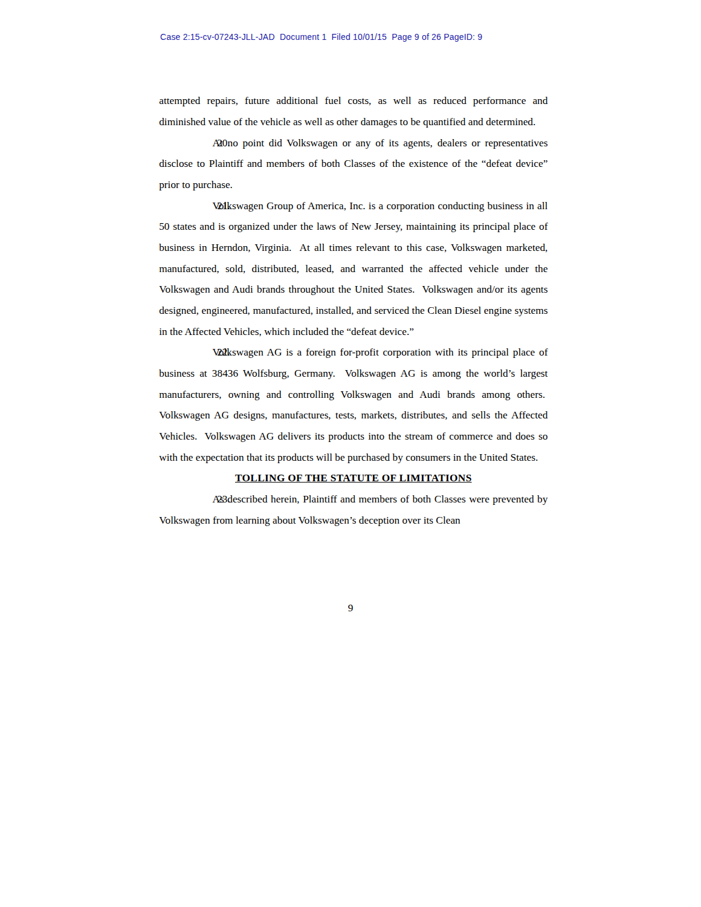Case 2:15-cv-07243-JLL-JAD Document 1 Filed 10/01/15 Page 9 of 26 PageID: 9
attempted repairs, future additional fuel costs, as well as reduced performance and diminished value of the vehicle as well as other damages to be quantified and determined.
20. At no point did Volkswagen or any of its agents, dealers or representatives disclose to Plaintiff and members of both Classes of the existence of the “defeat device” prior to purchase.
21. Volkswagen Group of America, Inc. is a corporation conducting business in all 50 states and is organized under the laws of New Jersey, maintaining its principal place of business in Herndon, Virginia. At all times relevant to this case, Volkswagen marketed, manufactured, sold, distributed, leased, and warranted the affected vehicle under the Volkswagen and Audi brands throughout the United States. Volkswagen and/or its agents designed, engineered, manufactured, installed, and serviced the Clean Diesel engine systems in the Affected Vehicles, which included the “defeat device.”
22. Volkswagen AG is a foreign for-profit corporation with its principal place of business at 38436 Wolfsburg, Germany. Volkswagen AG is among the world’s largest manufacturers, owning and controlling Volkswagen and Audi brands among others. Volkswagen AG designs, manufactures, tests, markets, distributes, and sells the Affected Vehicles. Volkswagen AG delivers its products into the stream of commerce and does so with the expectation that its products will be purchased by consumers in the United States.
TOLLING OF THE STATUTE OF LIMITATIONS
23. As described herein, Plaintiff and members of both Classes were prevented by Volkswagen from learning about Volkswagen’s deception over its Clean
9